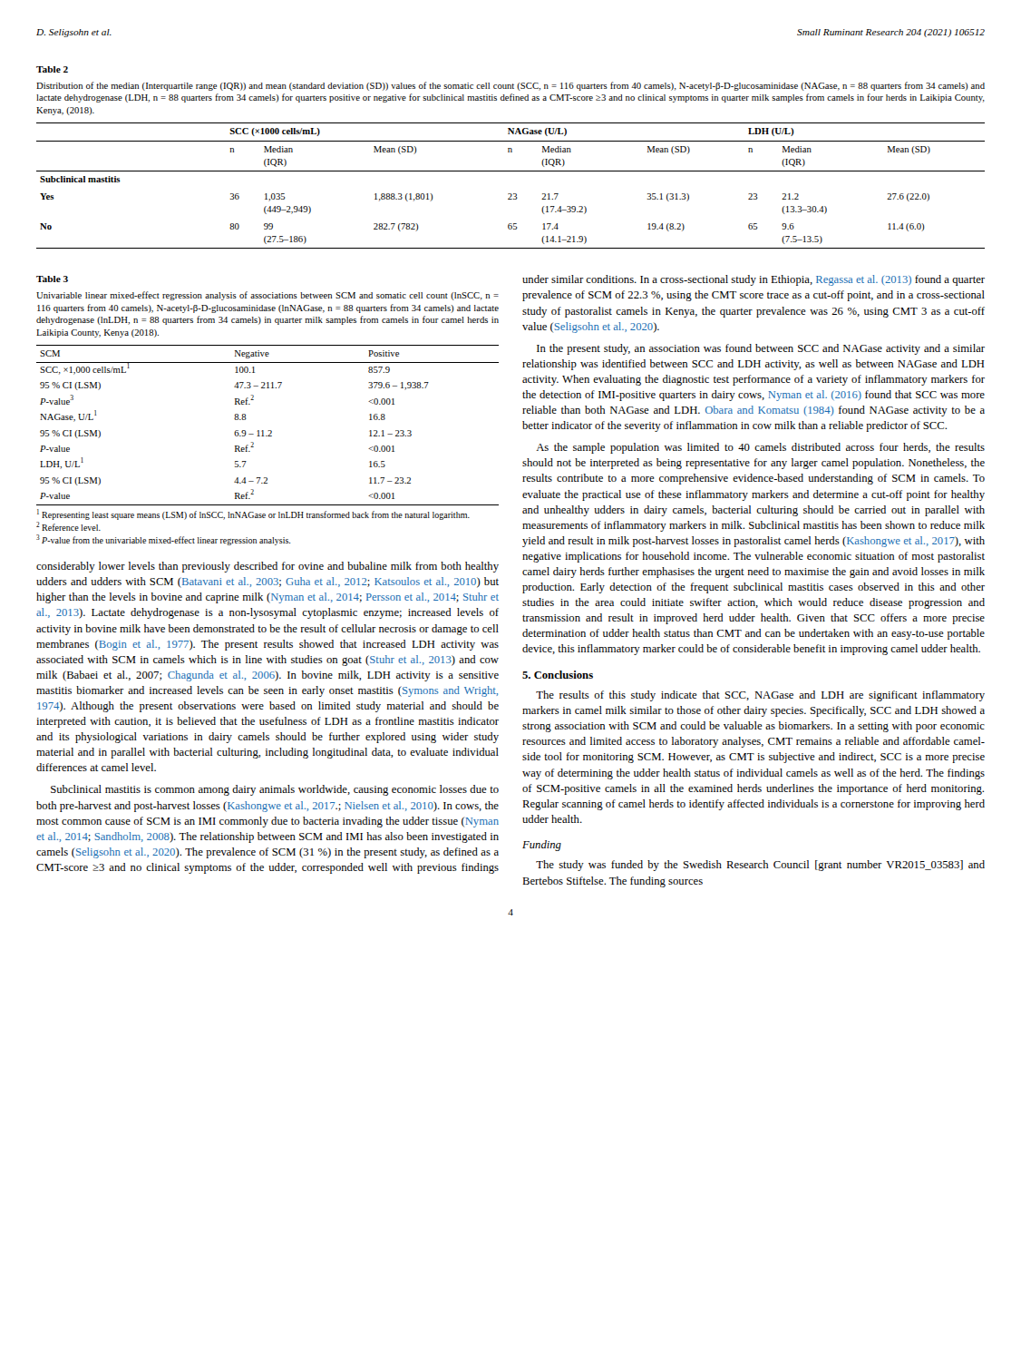D. Seligsohn et al.
Small Ruminant Research 204 (2021) 106512
Table 2
Distribution of the median (Interquartile range (IQR)) and mean (standard deviation (SD)) values of the somatic cell count (SCC, n = 116 quarters from 40 camels), N-acetyl-β-D-glucosaminidase (NAGase, n = 88 quarters from 34 camels) and lactate dehydrogenase (LDH, n = 88 quarters from 34 camels) for quarters positive or negative for subclinical mastitis defined as a CMT-score ≥3 and no clinical symptoms in quarter milk samples from camels in four herds in Laikipia County, Kenya, (2018).
| | SCC (×1000 cells/mL) | NAGase (U/L) | LDH (U/L) |
| --- | --- | --- | --- |
| | n | Median (IQR) | Mean (SD) | n | Median (IQR) | Mean (SD) | n | Median (IQR) | Mean (SD) |
| Subclinical mastitis | | | | | | | | | |
| Yes | 36 | 1,035 (449–2,949) | 1,888.3 (1,801) | 23 | 21.7 (17.4–39.2) | 35.1 (31.3) | 23 | 21.2 (13.3–30.4) | 27.6 (22.0) |
| No | 80 | 99 (27.5–186) | 282.7 (782) | 65 | 17.4 (14.1–21.9) | 19.4 (8.2) | 65 | 9.6 (7.5–13.5) | 11.4 (6.0) |
Table 3
Univariable linear mixed-effect regression analysis of associations between SCM and somatic cell count (lnSCC, n = 116 quarters from 40 camels), N-acetyl-β-D-glucosaminidase (lnNAGase, n = 88 quarters from 34 camels) and lactate dehydrogenase (lnLDH, n = 88 quarters from 34 camels) in quarter milk samples from camels in four camel herds in Laikipia County, Kenya (2018).
| SCM | Negative | Positive |
| --- | --- | --- |
| SCC, ×1,000 cells/mL 1 | 100.1 | 857.9 |
| 95 % CI (LSM) | 47.3 – 211.7 | 379.6 – 1,938.7 |
| P -value 3 | Ref. 2 | <0.001 |
| NAGase, U/L 1 | 8.8 | 16.8 |
| 95 % CI (LSM) | 6.9 – 11.2 | 12.1 – 23.3 |
| P -value | Ref. 2 | <0.001 |
| LDH, U/L 1 | 5.7 | 16.5 |
| 95 % CI (LSM) | 4.4 – 7.2 | 11.7 – 23.2 |
| P -value | Ref. 2 | <0.001 |
1 Representing least square means (LSM) of lnSCC, lnNAGase or lnLDH transformed back from the natural logarithm.
2 Reference level.
3 P-value from the univariable mixed-effect linear regression analysis.
considerably lower levels than previously described for ovine and bubaline milk from both healthy udders and udders with SCM (Batavani et al., 2003; Guha et al., 2012; Katsoulos et al., 2010) but higher than the levels in bovine and caprine milk (Nyman et al., 2014; Persson et al., 2014; Stuhr et al., 2013). Lactate dehydrogenase is a non-lysosymal cytoplasmic enzyme; increased levels of activity in bovine milk have been demonstrated to be the result of cellular necrosis or damage to cell membranes (Bogin et al., 1977). The present results showed that increased LDH activity was associated with SCM in camels which is in line with studies on goat (Stuhr et al., 2013) and cow milk (Babaei et al., 2007; Chagunda et al., 2006). In bovine milk, LDH activity is a sensitive mastitis biomarker and increased levels can be seen in early onset mastitis (Symons and Wright, 1974). Although the present observations were based on limited study material and should be interpreted with caution, it is believed that the usefulness of LDH as a frontline mastitis indicator and its physiological variations in dairy camels should be further explored using wider study material and in parallel with bacterial culturing, including longitudinal data, to evaluate individual differences at camel level.
Subclinical mastitis is common among dairy animals worldwide, causing economic losses due to both pre-harvest and post-harvest losses (Kashongwe et al., 2017.; Nielsen et al., 2010). In cows, the most common cause of SCM is an IMI commonly due to bacteria invading the udder tissue (Nyman et al., 2014; Sandholm, 2008). The relationship between SCM and IMI has also been investigated in camels (Seligsohn et al., 2020). The prevalence of SCM (31 %) in the present study, as defined as a CMT-score ≥3 and no clinical symptoms of the udder, corresponded well with previous findings under similar conditions. In a cross-sectional study in Ethiopia, Regassa et al. (2013) found a quarter prevalence of SCM of 22.3 %, using the CMT score trace as a cut-off point, and in a cross-sectional study of pastoralist camels in Kenya, the quarter prevalence was 26 %, using CMT 3 as a cut-off value (Seligsohn et al., 2020).
In the present study, an association was found between SCC and NAGase activity and a similar relationship was identified between SCC and LDH activity, as well as between NAGase and LDH activity. When evaluating the diagnostic test performance of a variety of inflammatory markers for the detection of IMI-positive quarters in dairy cows, Nyman et al. (2016) found that SCC was more reliable than both NAGase and LDH. Obara and Komatsu (1984) found NAGase activity to be a better indicator of the severity of inflammation in cow milk than a reliable predictor of SCC.
As the sample population was limited to 40 camels distributed across four herds, the results should not be interpreted as being representative for any larger camel population. Nonetheless, the results contribute to a more comprehensive evidence-based understanding of SCM in camels. To evaluate the practical use of these inflammatory markers and determine a cut-off point for healthy and unhealthy udders in dairy camels, bacterial culturing should be carried out in parallel with measurements of inflammatory markers in milk. Subclinical mastitis has been shown to reduce milk yield and result in milk post-harvest losses in pastoralist camel herds (Kashongwe et al., 2017), with negative implications for household income. The vulnerable economic situation of most pastoralist camel dairy herds further emphasises the urgent need to maximise the gain and avoid losses in milk production. Early detection of the frequent subclinical mastitis cases observed in this and other studies in the area could initiate swifter action, which would reduce disease progression and transmission and result in improved herd udder health. Given that SCC offers a more precise determination of udder health status than CMT and can be undertaken with an easy-to-use portable device, this inflammatory marker could be of considerable benefit in improving camel udder health.
5. Conclusions
The results of this study indicate that SCC, NAGase and LDH are significant inflammatory markers in camel milk similar to those of other dairy species. Specifically, SCC and LDH showed a strong association with SCM and could be valuable as biomarkers. In a setting with poor economic resources and limited access to laboratory analyses, CMT remains a reliable and affordable camel-side tool for monitoring SCM. However, as CMT is subjective and indirect, SCC is a more precise way of determining the udder health status of individual camels as well as of the herd. The findings of SCM-positive camels in all the examined herds underlines the importance of herd monitoring. Regular scanning of camel herds to identify affected individuals is a cornerstone for improving herd udder health.
Funding
The study was funded by the Swedish Research Council [grant number VR2015_03583] and Bertebos Stiftelse. The funding sources
4